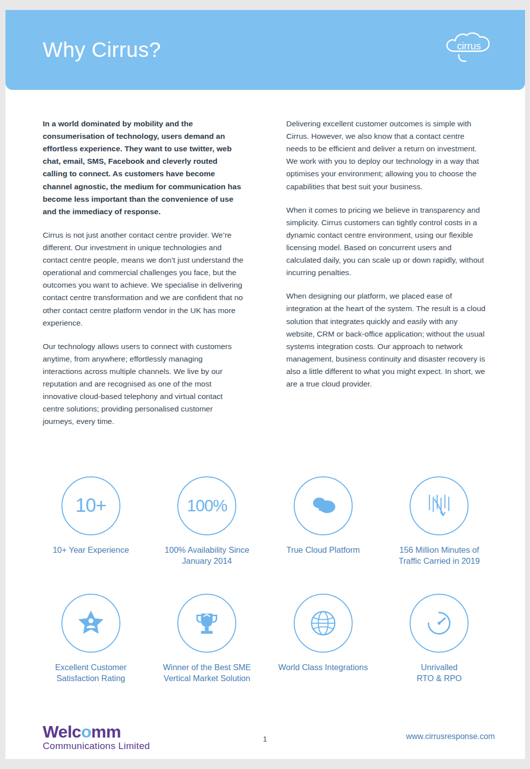Why Cirrus?
cirrus
In a world dominated by mobility and the consumerisation of technology, users demand an effortless experience. They want to use twitter, web chat, email, SMS, Facebook and cleverly routed calling to connect. As customers have become channel agnostic, the medium for communication has become less important than the convenience of use and the immediacy of response.
Cirrus is not just another contact centre provider. We’re different. Our investment in unique technologies and contact centre people, means we don’t just understand the operational and commercial challenges you face, but the outcomes you want to achieve. We specialise in delivering contact centre transformation and we are confident that no other contact centre platform vendor in the UK has more experience.
Our technology allows users to connect with customers anytime, from anywhere; effortlessly managing interactions across multiple channels. We live by our reputation and are recognised as one of the most innovative cloud-based telephony and virtual contact centre solutions; providing personalised customer journeys, every time.
Delivering excellent customer outcomes is simple with Cirrus. However, we also know that a contact centre needs to be efficient and deliver a return on investment. We work with you to deploy our technology in a way that optimises your environment; allowing you to choose the capabilities that best suit your business.
When it comes to pricing we believe in transparency and simplicity. Cirrus customers can tightly control costs in a dynamic contact centre environment, using our flexible licensing model. Based on concurrent users and calculated daily, you can scale up or down rapidly, without incurring penalties.
When designing our platform, we placed ease of integration at the heart of the system. The result is a cloud solution that integrates quickly and easily with any website, CRM or back-office application; without the usual systems integration costs. Our approach to network management, business continuity and disaster recovery is also a little different to what you might expect. In short, we are a true cloud provider.
10+
10+ Year Experience
100%
100% Availability Since January 2014
True Cloud Platform
156 Million Minutes of Traffic Carried in 2019
Excellent Customer Satisfaction Rating
Winner of the Best SME Vertical Market Solution
World Class Integrations
Unrivalled
RTO & RPO
Welcomm
Communications Limited
1
www.cirrusresponse.com